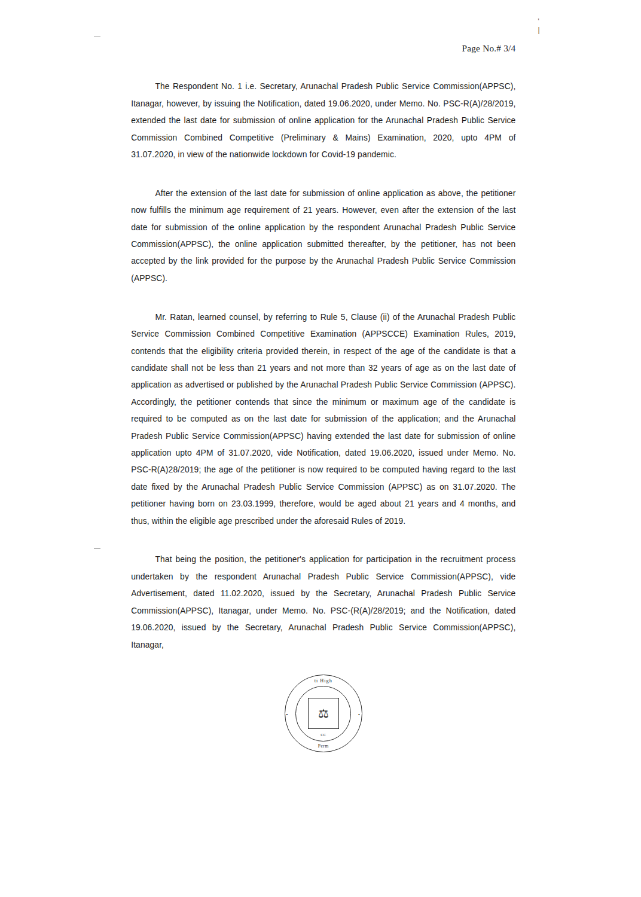'
|
Page No.# 3/4
The Respondent No. 1 i.e. Secretary, Arunachal Pradesh Public Service Commission(APPSC), Itanagar, however, by issuing the Notification, dated 19.06.2020, under Memo. No. PSC-R(A)/28/2019, extended the last date for submission of online application for the Arunachal Pradesh Public Service Commission Combined Competitive (Preliminary & Mains) Examination, 2020, upto 4PM of 31.07.2020, in view of the nationwide lockdown for Covid-19 pandemic.
After the extension of the last date for submission of online application as above, the petitioner now fulfills the minimum age requirement of 21 years. However, even after the extension of the last date for submission of the online application by the respondent Arunachal Pradesh Public Service Commission(APPSC), the online application submitted thereafter, by the petitioner, has not been accepted by the link provided for the purpose by the Arunachal Pradesh Public Service Commission (APPSC).
Mr. Ratan, learned counsel, by referring to Rule 5, Clause (ii) of the Arunachal Pradesh Public Service Commission Combined Competitive Examination (APPSCCE) Examination Rules, 2019, contends that the eligibility criteria provided therein, in respect of the age of the candidate is that a candidate shall not be less than 21 years and not more than 32 years of age as on the last date of application as advertised or published by the Arunachal Pradesh Public Service Commission (APPSC). Accordingly, the petitioner contends that since the minimum or maximum age of the candidate is required to be computed as on the last date for submission of the application; and the Arunachal Pradesh Public Service Commission(APPSC) having extended the last date for submission of online application upto 4PM of 31.07.2020, vide Notification, dated 19.06.2020, issued under Memo. No. PSC-R(A)28/2019; the age of the petitioner is now required to be computed having regard to the last date fixed by the Arunachal Pradesh Public Service Commission (APPSC) as on 31.07.2020. The petitioner having born on 23.03.1999, therefore, would be aged about 21 years and 4 months, and thus, within the eligible age prescribed under the aforesaid Rules of 2019.
That being the position, the petitioner's application for participation in the recruitment process undertaken by the respondent Arunachal Pradesh Public Service Commission(APPSC), vide Advertisement, dated 11.02.2020, issued by the Secretary, Arunachal Pradesh Public Service Commission(APPSC), Itanagar, under Memo. No. PSC-(R(A)/28/2019; and the Notification, dated 19.06.2020, issued by the Secretary, Arunachal Pradesh Public Service Commission(APPSC), Itanagar,
⚖
ti High
•
•
CC
Perm